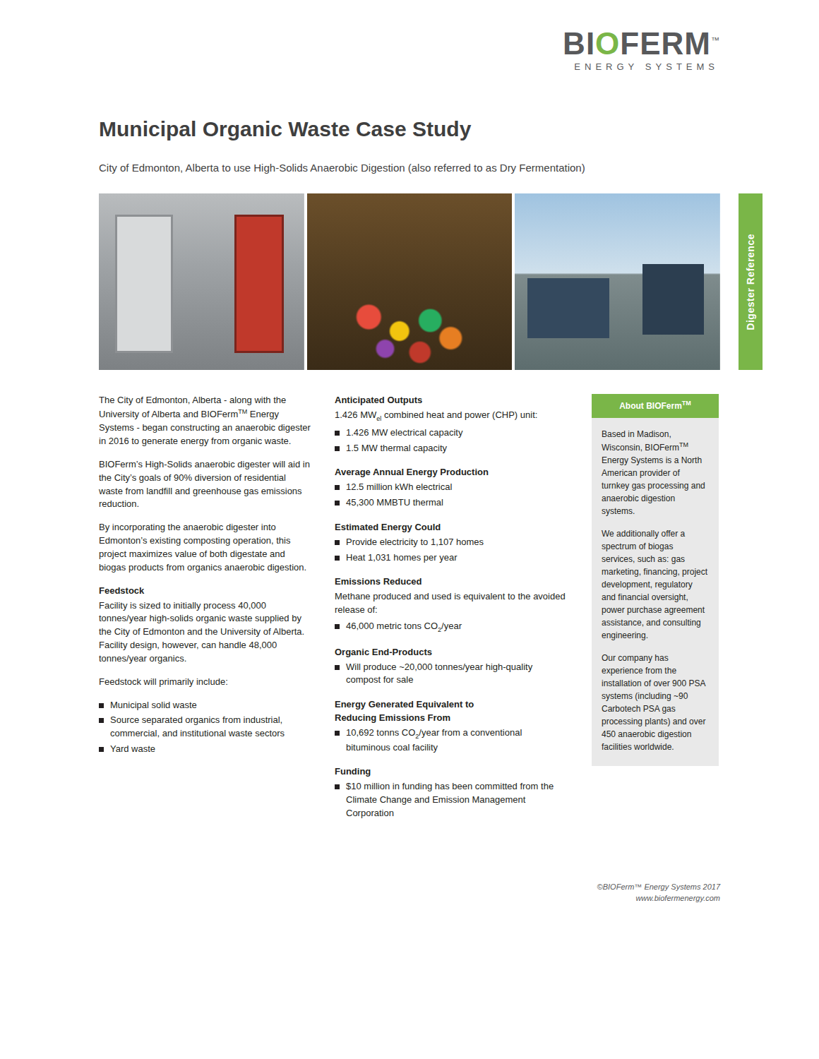BIOFERM™
ENERGY SYSTEMS
Municipal Organic Waste Case Study
City of Edmonton, Alberta to use High-Solids Anaerobic Digestion (also referred to as Dry Fermentation)
Digester Reference
The City of Edmonton, Alberta - along with the University of Alberta and BIOFermTM Energy Systems - began constructing an anaerobic digester in 2016 to generate energy from organic waste.
BIOFerm’s High-Solids anaerobic digester will aid in the City’s goals of 90% diversion of residential waste from landfill and greenhouse gas emissions reduction.
By incorporating the anaerobic digester into Edmonton’s existing composting operation, this project maximizes value of both digestate and biogas products from organics anaerobic digestion.
Feedstock
Facility is sized to initially process 40,000 tonnes/year high-solids organic waste supplied by the City of Edmonton and the University of Alberta. Facility design, however, can handle 48,000 tonnes/year organics.
Feedstock will primarily include:
Municipal solid waste
Source separated organics from industrial, commercial, and institutional waste sectors
Yard waste
Anticipated Outputs
1.426 MWel combined heat and power (CHP) unit:
1.426 MW electrical capacity
1.5 MW thermal capacity
Average Annual Energy Production
12.5 million kWh electrical
45,300 MMBTU thermal
Estimated Energy Could
Provide electricity to 1,107 homes
Heat 1,031 homes per year
Emissions Reduced
Methane produced and used is equivalent to the avoided release of:
46,000 metric tons CO2/year
Organic End-Products
Will produce ~20,000 tonnes/year high-quality compost for sale
Energy Generated Equivalent to
Reducing Emissions From
10,692 tonns CO2/year from a conventional bituminous coal facility
Funding
$10 million in funding has been committed from the Climate Change and Emission Management Corporation
About BIOFermTM
Based in Madison, Wisconsin, BIOFermTM Energy Systems is a North American provider of turnkey gas processing and anaerobic digestion systems.
We additionally offer a spectrum of biogas services, such as: gas marketing, financing, project development, regulatory and financial oversight, power purchase agreement assistance, and consulting engineering.
Our company has experience from the installation of over 900 PSA systems (including ~90 Carbotech PSA gas processing plants) and over 450 anaerobic digestion facilities worldwide.
©BIOFerm™ Energy Systems 2017
www.biofermenergy.com